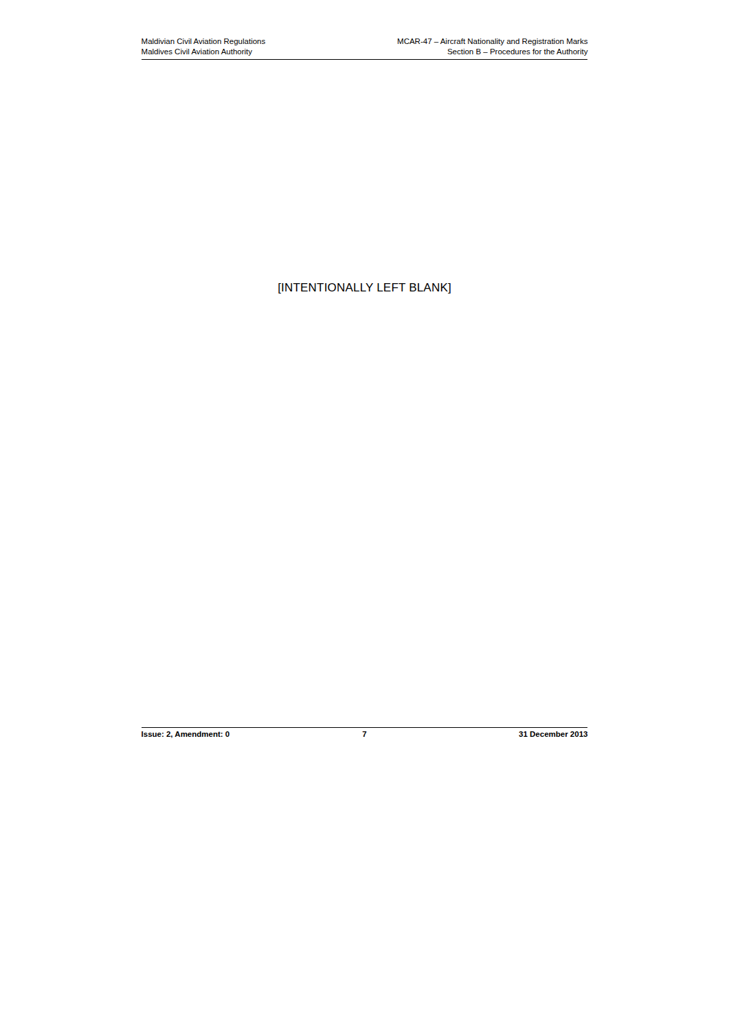| Maldivian Civil Aviation Regulations | MCAR-47 – Aircraft Nationality and Registration Marks |
| Maldives Civil Aviation Authority | Section B – Procedures for the Authority |
[INTENTIONALLY LEFT BLANK]
| Issue: 2, Amendment: 0 | 7 | 31 December 2013 |